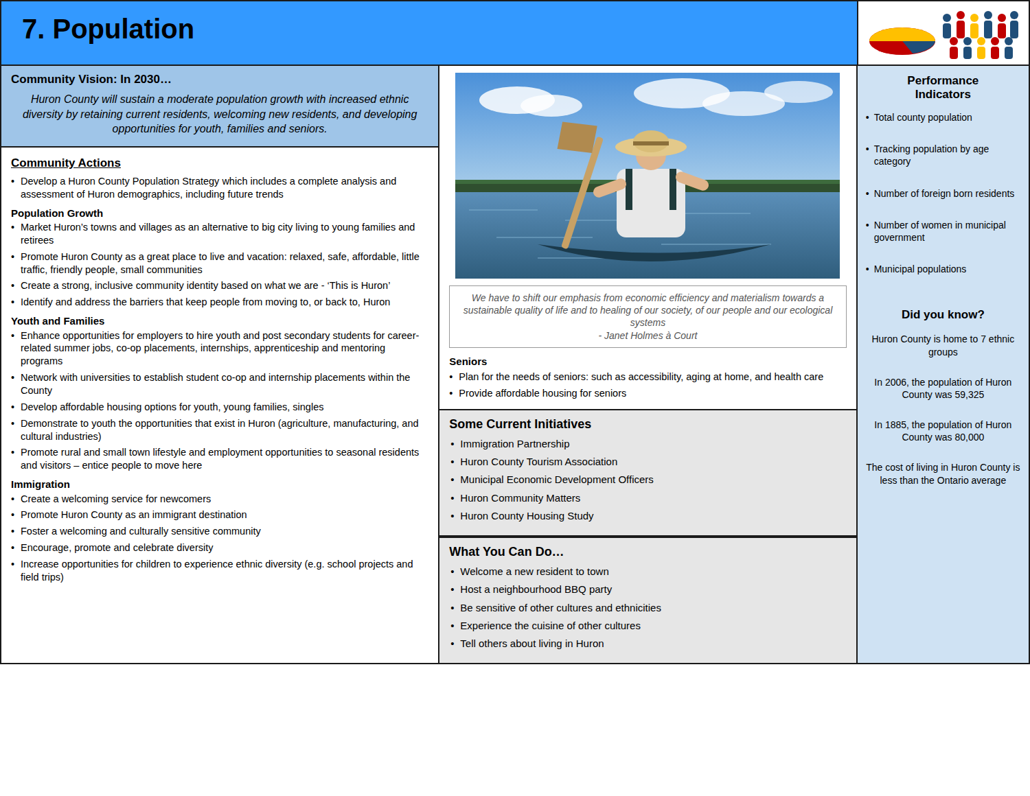7. Population
Community Vision: In 2030…
Huron County will sustain a moderate population growth with increased ethnic diversity by retaining current residents, welcoming new residents, and developing opportunities for youth, families and seniors.
Community Actions
Develop a Huron County Population Strategy which includes a complete analysis and assessment of Huron demographics, including future trends
Population Growth
Market Huron’s towns and villages as an alternative to big city living to young families and retirees
Promote Huron County as a great place to live and vacation: relaxed, safe, affordable, little traffic, friendly people, small communities
Create a strong, inclusive community identity based on what we are - ‘This is Huron’
Identify and address the barriers that keep people from moving to, or back to, Huron
Youth and Families
Enhance opportunities for employers to hire youth and post secondary students for career-related summer jobs, co-op placements, internships, apprenticeship and mentoring programs
Network with universities to establish student co-op and internship placements within the County
Develop affordable housing options for youth, young families, singles
Demonstrate to youth the opportunities that exist in Huron (agriculture, manufacturing, and cultural industries)
Promote rural and small town lifestyle and employment opportunities to seasonal residents and visitors – entice people to move here
Immigration
Create a welcoming service for newcomers
Promote Huron County as an immigrant destination
Foster a welcoming and culturally sensitive community
Encourage, promote and celebrate diversity
Increase opportunities for children to experience ethnic diversity (e.g. school projects and field trips)
We have to shift our emphasis from economic efficiency and materialism towards a sustainable quality of life and to healing of our society, of our people and our ecological systems
- Janet Holmes à Court
Seniors
Plan for the needs of seniors: such as accessibility, aging at home, and health care
Provide affordable housing for seniors
Some Current Initiatives
Immigration Partnership
Huron County Tourism Association
Municipal Economic Development Officers
Huron Community Matters
Huron County Housing Study
What You Can Do…
Welcome a new resident to town
Host a neighbourhood BBQ party
Be sensitive of other cultures and ethnicities
Experience the cuisine of other cultures
Tell others about living in Huron
Performance
Indicators
Total county population
Tracking population by age category
Number of foreign born residents
Number of women in municipal government
Municipal populations
Did you know?
Huron County is home to 7 ethnic groups
In 2006, the population of Huron County was 59,325
In 1885, the population of Huron County was 80,000
The cost of living in Huron County is less than the Ontario average